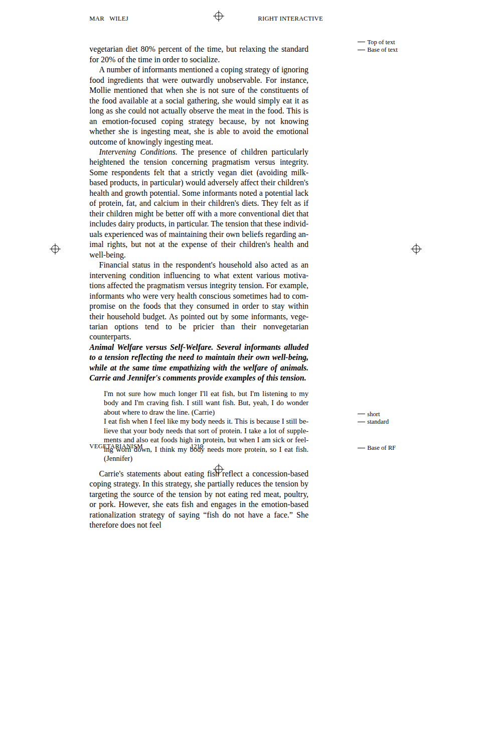MAR WILEJ RIGHT INTERACTIVE
Top of text
Base of text
short
standard
Base of RF
vegetarian diet 80% percent of the time, but relaxing the standard for 20% of the time in order to socialize.
A number of informants mentioned a coping strategy of ignoring food ingredients that were outwardly unobservable. For instance, Mollie mentioned that when she is not sure of the constituents of the food available at a social gathering, she would simply eat it as long as she could not actually observe the meat in the food. This is an emotion-focused coping strategy because, by not knowing whether she is ingesting meat, she is able to avoid the emotional outcome of knowingly ingesting meat.
Intervening Conditions. The presence of children particularly heightened the tension concerning pragmatism versus integrity. Some respondents felt that a strictly vegan diet (avoiding milk-based products, in particular) would adversely affect their children's health and growth potential. Some informants noted a potential lack of protein, fat, and calcium in their children's diets. They felt as if their children might be better off with a more conventional diet that includes dairy products, in particular. The tension that these individuals experienced was of maintaining their own beliefs regarding animal rights, but not at the expense of their children's health and well-being.
Financial status in the respondent's household also acted as an intervening condition influencing to what extent various motivations affected the pragmatism versus integrity tension. For example, informants who were very health conscious sometimes had to compromise on the foods that they consumed in order to stay within their household budget. As pointed out by some informants, vegetarian options tend to be pricier than their nonvegetarian counterparts.
Animal Welfare versus Self-Welfare. Several informants alluded to a tension reflecting the need to maintain their own well-being, while at the same time empathizing with the welfare of animals. Carrie and Jennifer's comments provide examples of this tension.
I'm not sure how much longer I'll eat fish, but I'm listening to my body and I'm craving fish. I still want fish. But, yeah, I do wonder about where to draw the line. (Carrie)
I eat fish when I feel like my body needs it. This is because I still believe that your body needs that sort of protein. I take a lot of supplements and also eat foods high in protein, but when I am sick or feeling worn down, I think my body needs more protein, so I eat fish. (Jennifer)
Carrie's statements about eating fish reflect a concession-based coping strategy. In this strategy, she partially reduces the tension by targeting the source of the tension by not eating red meat, poultry, or pork. However, she eats fish and engages in the emotion-based rationalization strategy of saying “fish do not have a face.” She therefore does not feel
VEGETARIANISM 1219